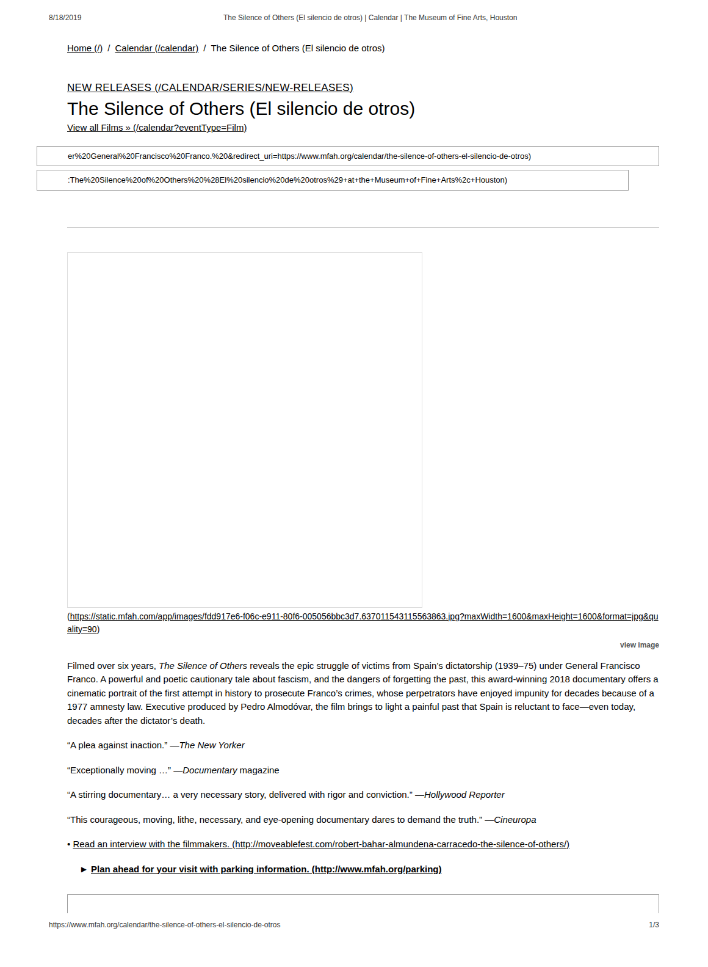8/18/2019
The Silence of Others (El silencio de otros) | Calendar | The Museum of Fine Arts, Houston
Home (/)/Calendar (/calendar)/The Silence of Others (El silencio de otros)
NEW RELEASES (/CALENDAR/SERIES/NEW-RELEASES)
The Silence of Others (El silencio de otros)
View all Films » (/calendar?eventType=Film)
er%20General%20Francisco%20Franco.%20&redirect_uri=https://www.mfah.org/calendar/the-silence-of-others-el-silencio-de-otros)
:The%20Silence%20of%20Others%20%28El%20silencio%20de%20otros%29+at+the+Museum+of+Fine+Arts%2c+Houston)
(https://static.mfah.com/app/images/fdd917e6-f06c-e911-80f6-005056bbc3d7.637011543115563863.jpg?maxWidth=1600&maxHeight=1600&format=jpg&quality=90)
view image
Filmed over six years, The Silence of Others reveals the epic struggle of victims from Spain’s dictatorship (1939–75) under General Francisco Franco. A powerful and poetic cautionary tale about fascism, and the dangers of forgetting the past, this award-winning 2018 documentary offers a cinematic portrait of the first attempt in history to prosecute Franco’s crimes, whose perpetrators have enjoyed impunity for decades because of a 1977 amnesty law. Executive produced by Pedro Almodóvar, the film brings to light a painful past that Spain is reluctant to face—even today, decades after the dictator’s death.
“A plea against inaction.” —The New Yorker
“Exceptionally moving …” —Documentary magazine
“A stirring documentary… a very necessary story, delivered with rigor and conviction.” —Hollywood Reporter
“This courageous, moving, lithe, necessary, and eye-opening documentary dares to demand the truth.” —Cineuropa
• Read an interview with the filmmakers. (http://moveablefest.com/robert-bahar-almundena-carracedo-the-silence-of-others/)
► Plan ahead for your visit with parking information. (http://www.mfah.org/parking)
https://www.mfah.org/calendar/the-silence-of-others-el-silencio-de-otros
1/3